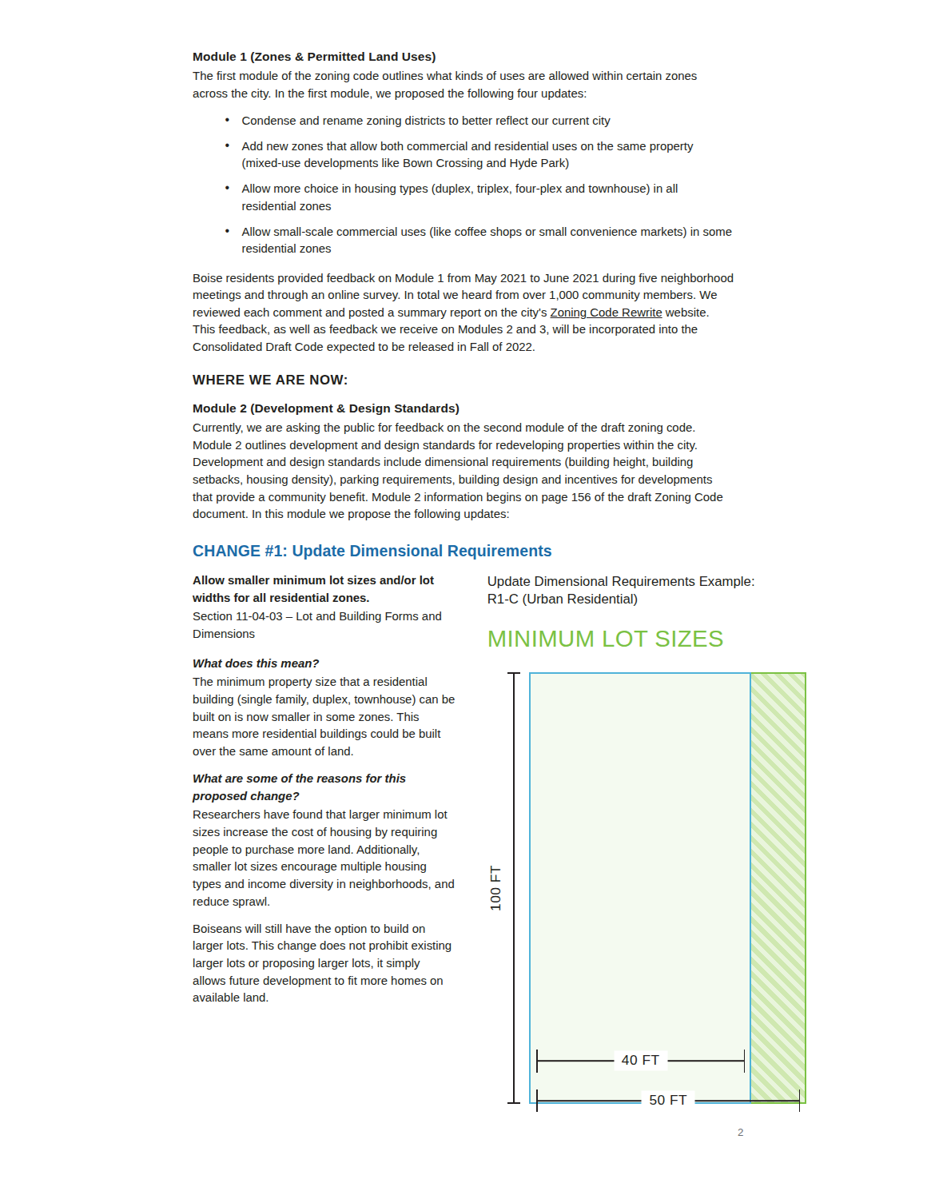Module 1 (Zones & Permitted Land Uses)
The first module of the zoning code outlines what kinds of uses are allowed within certain zones across the city. In the first module, we proposed the following four updates:
Condense and rename zoning districts to better reflect our current city
Add new zones that allow both commercial and residential uses on the same property (mixed-use developments like Bown Crossing and Hyde Park)
Allow more choice in housing types (duplex, triplex, four-plex and townhouse) in all residential zones
Allow small-scale commercial uses (like coffee shops or small convenience markets) in some residential zones
Boise residents provided feedback on Module 1 from May 2021 to June 2021 during five neighborhood meetings and through an online survey. In total we heard from over 1,000 community members. We reviewed each comment and posted a summary report on the city's Zoning Code Rewrite website. This feedback, as well as feedback we receive on Modules 2 and 3, will be incorporated into the Consolidated Draft Code expected to be released in Fall of 2022.
WHERE WE ARE NOW:
Module 2 (Development & Design Standards)
Currently, we are asking the public for feedback on the second module of the draft zoning code. Module 2 outlines development and design standards for redeveloping properties within the city. Development and design standards include dimensional requirements (building height, building setbacks, housing density), parking requirements, building design and incentives for developments that provide a community benefit. Module 2 information begins on page 156 of the draft Zoning Code document. In this module we propose the following updates:
CHANGE #1: Update Dimensional Requirements
Allow smaller minimum lot sizes and/or lot widths for all residential zones.
Section 11-04-03 – Lot and Building Forms and Dimensions
What does this mean?
The minimum property size that a residential building (single family, duplex, townhouse) can be built on is now smaller in some zones. This means more residential buildings could be built over the same amount of land.
What are some of the reasons for this proposed change?
Researchers have found that larger minimum lot sizes increase the cost of housing by requiring people to purchase more land. Additionally, smaller lot sizes encourage multiple housing types and income diversity in neighborhoods, and reduce sprawl.
Boiseans will still have the option to build on larger lots. This change does not prohibit existing larger lots or proposing larger lots, it simply allows future development to fit more homes on available land.
Update Dimensional Requirements Example:
R1-C (Urban Residential)
MINIMUM LOT SIZES
100 FT
40 FT
50 FT
2